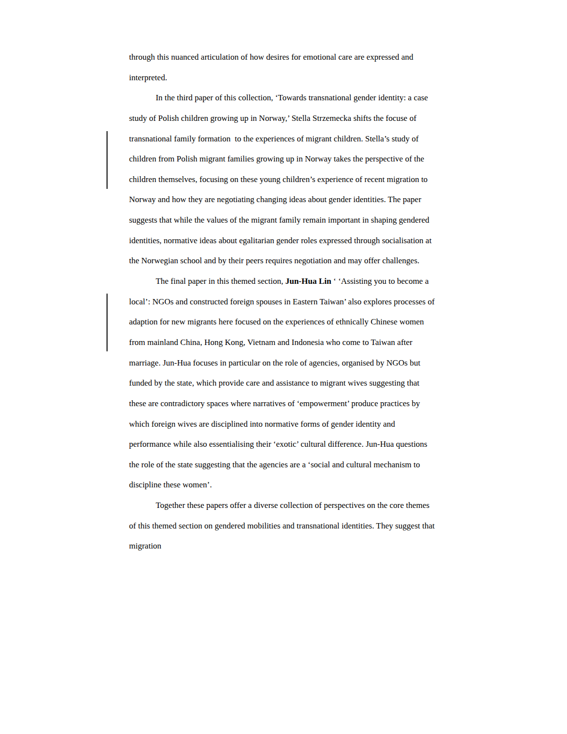through this nuanced articulation of how desires for emotional care are expressed and interpreted.
In the third paper of this collection, ‘Towards transnational gender identity: a case study of Polish children growing up in Norway,’ Stella Strzemecka shifts the focuse of transnational family formation to the experiences of migrant children. Stella’s study of children from Polish migrant families growing up in Norway takes the perspective of the children themselves, focusing on these young children’s experience of recent migration to Norway and how they are negotiating changing ideas about gender identities. The paper suggests that while the values of the migrant family remain important in shaping gendered identities, normative ideas about egalitarian gender roles expressed through socialisation at the Norwegian school and by their peers requires negotiation and may offer challenges.
The final paper in this themed section, Jun-Hua Lin ‘ ‘Assisting you to become a local’: NGOs and constructed foreign spouses in Eastern Taiwan’ also explores processes of adaption for new migrants here focused on the experiences of ethnically Chinese women from mainland China, Hong Kong, Vietnam and Indonesia who come to Taiwan after marriage. Jun-Hua focuses in particular on the role of agencies, organised by NGOs but funded by the state, which provide care and assistance to migrant wives suggesting that these are contradictory spaces where narratives of ‘empowerment’ produce practices by which foreign wives are disciplined into normative forms of gender identity and performance while also essentialising their ‘exotic’ cultural difference. Jun-Hua questions the role of the state suggesting that the agencies are a ‘social and cultural mechanism to discipline these women’.
Together these papers offer a diverse collection of perspectives on the core themes of this themed section on gendered mobilities and transnational identities. They suggest that migration